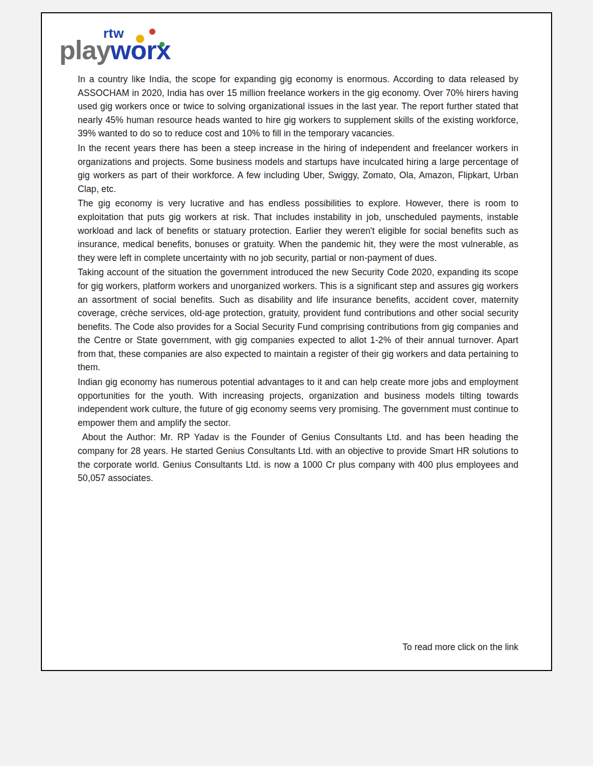rtw play worx
In a country like India, the scope for expanding gig economy is enormous. According to data released by ASSOCHAM in 2020, India has over 15 million freelance workers in the gig economy. Over 70% hirers having used gig workers once or twice to solving organizational issues in the last year. The report further stated that nearly 45% human resource heads wanted to hire gig workers to supplement skills of the existing workforce, 39% wanted to do so to reduce cost and 10% to fill in the temporary vacancies.
In the recent years there has been a steep increase in the hiring of independent and freelancer workers in organizations and projects. Some business models and startups have inculcated hiring a large percentage of gig workers as part of their workforce. A few including Uber, Swiggy, Zomato, Ola, Amazon, Flipkart, Urban Clap, etc.
The gig economy is very lucrative and has endless possibilities to explore. However, there is room to exploitation that puts gig workers at risk. That includes instability in job, unscheduled payments, instable workload and lack of benefits or statuary protection. Earlier they weren't eligible for social benefits such as insurance, medical benefits, bonuses or gratuity. When the pandemic hit, they were the most vulnerable, as they were left in complete uncertainty with no job security, partial or non-payment of dues.
Taking account of the situation the government introduced the new Security Code 2020, expanding its scope for gig workers, platform workers and unorganized workers. This is a significant step and assures gig workers an assortment of social benefits. Such as disability and life insurance benefits, accident cover, maternity coverage, crèche services, old-age protection, gratuity, provident fund contributions and other social security benefits. The Code also provides for a Social Security Fund comprising contributions from gig companies and the Centre or State government, with gig companies expected to allot 1-2% of their annual turnover. Apart from that, these companies are also expected to maintain a register of their gig workers and data pertaining to them.
Indian gig economy has numerous potential advantages to it and can help create more jobs and employment opportunities for the youth. With increasing projects, organization and business models tilting towards independent work culture, the future of gig economy seems very promising. The government must continue to empower them and amplify the sector.
About the Author: Mr. RP Yadav is the Founder of Genius Consultants Ltd. and has been heading the company for 28 years. He started Genius Consultants Ltd. with an objective to provide Smart HR solutions to the corporate world. Genius Consultants Ltd. is now a 1000 Cr plus company with 400 plus employees and 50,057 associates.
To read more click on the link